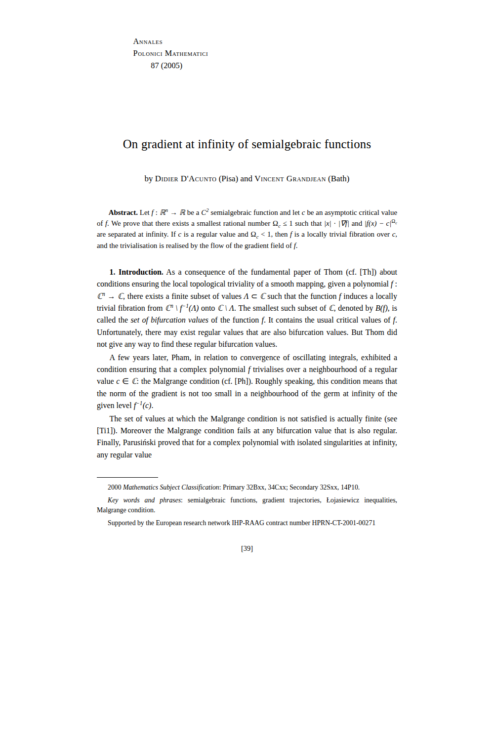Annales
Polonici Mathematici
87 (2005)
On gradient at infinity of semialgebraic functions
by Didier D'Acunto (Pisa) and Vincent Grandjean (Bath)
Abstract. Let f : ℝn → ℝ be a C2 semialgebraic function and let c be an asymptotic critical value of f. We prove that there exists a smallest rational number Ωc ≤ 1 such that |x| · |∇f| and |f(x) − c|Ωc are separated at infinity. If c is a regular value and Ωc < 1, then f is a locally trivial fibration over c, and the trivialisation is realised by the flow of the gradient field of f.
1. Introduction. As a consequence of the fundamental paper of Thom (cf. [Th]) about conditions ensuring the local topological triviality of a smooth mapping, given a polynomial f : ℂn → ℂ, there exists a finite subset of values Λ ⊂ ℂ such that the function f induces a locally trivial fibration from ℂn \ f−1(Λ) onto ℂ \ Λ. The smallest such subset of ℂ, denoted by B(f), is called the set of bifurcation values of the function f. It contains the usual critical values of f. Unfortunately, there may exist regular values that are also bifurcation values. But Thom did not give any way to find these regular bifurcation values.
A few years later, Pham, in relation to convergence of oscillating integrals, exhibited a condition ensuring that a complex polynomial f trivialises over a neighbourhood of a regular value c ∈ ℂ: the Malgrange condition (cf. [Ph]). Roughly speaking, this condition means that the norm of the gradient is not too small in a neighbourhood of the germ at infinity of the given level f−1(c).
The set of values at which the Malgrange condition is not satisfied is actually finite (see [Ti1]). Moreover the Malgrange condition fails at any bifurcation value that is also regular. Finally, Parusiński proved that for a complex polynomial with isolated singularities at infinity, any regular value
2000 Mathematics Subject Classification: Primary 32Bxx, 34Cxx; Secondary 32Sxx, 14P10.
Key words and phrases: semialgebraic functions, gradient trajectories, Łojasiewicz inequalities, Malgrange condition.
Supported by the European research network IHP-RAAG contract number HPRN-CT-2001-00271
[39]